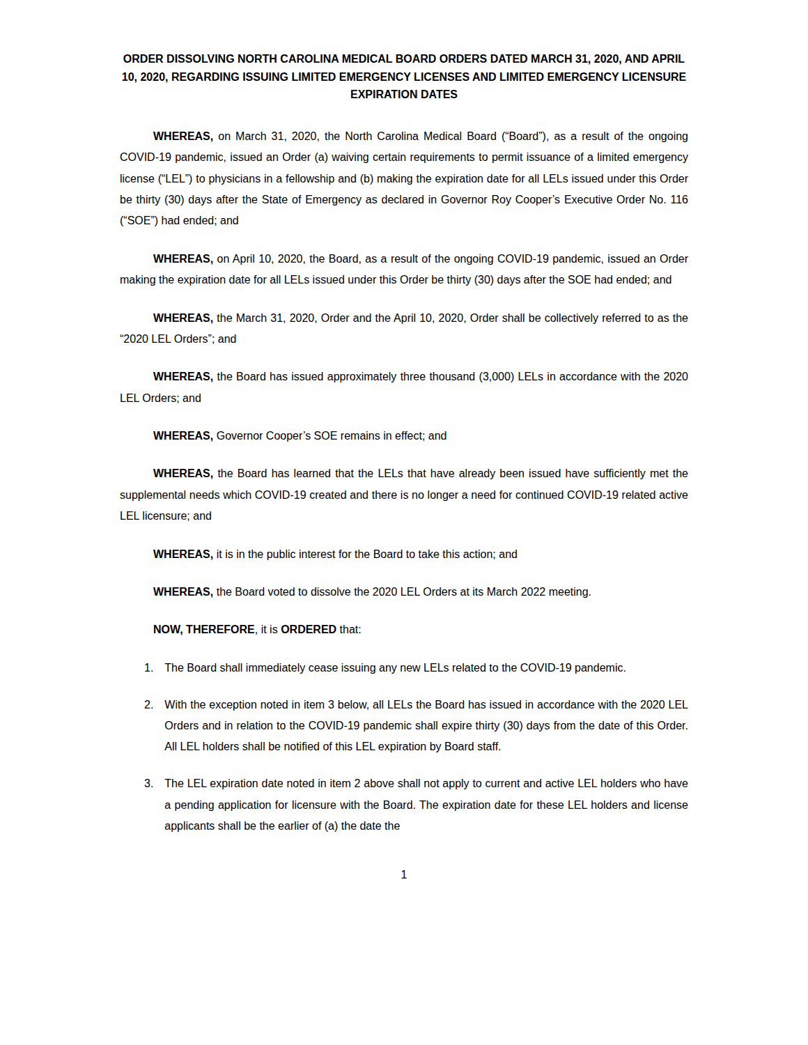Order Dissolving North Carolina Medical Board Orders Dated March 31, 2020, and April 10, 2020, Regarding Issuing Limited Emergency Licenses and Limited Emergency Licensure Expiration Dates
WHEREAS, on March 31, 2020, the North Carolina Medical Board (“Board”), as a result of the ongoing COVID-19 pandemic, issued an Order (a) waiving certain requirements to permit issuance of a limited emergency license (“LEL”) to physicians in a fellowship and (b) making the expiration date for all LELs issued under this Order be thirty (30) days after the State of Emergency as declared in Governor Roy Cooper’s Executive Order No. 116 (“SOE”) had ended; and
WHEREAS, on April 10, 2020, the Board, as a result of the ongoing COVID-19 pandemic, issued an Order making the expiration date for all LELs issued under this Order be thirty (30) days after the SOE had ended; and
WHEREAS, the March 31, 2020, Order and the April 10, 2020, Order shall be collectively referred to as the “2020 LEL Orders”; and
WHEREAS, the Board has issued approximately three thousand (3,000) LELs in accordance with the 2020 LEL Orders; and
WHEREAS, Governor Cooper’s SOE remains in effect; and
WHEREAS, the Board has learned that the LELs that have already been issued have sufficiently met the supplemental needs which COVID-19 created and there is no longer a need for continued COVID-19 related active LEL licensure; and
WHEREAS, it is in the public interest for the Board to take this action; and
WHEREAS, the Board voted to dissolve the 2020 LEL Orders at its March 2022 meeting.
NOW, THEREFORE, it is ORDERED that:
The Board shall immediately cease issuing any new LELs related to the COVID-19 pandemic.
With the exception noted in item 3 below, all LELs the Board has issued in accordance with the 2020 LEL Orders and in relation to the COVID-19 pandemic shall expire thirty (30) days from the date of this Order. All LEL holders shall be notified of this LEL expiration by Board staff.
The LEL expiration date noted in item 2 above shall not apply to current and active LEL holders who have a pending application for licensure with the Board. The expiration date for these LEL holders and license applicants shall be the earlier of (a) the date the
1